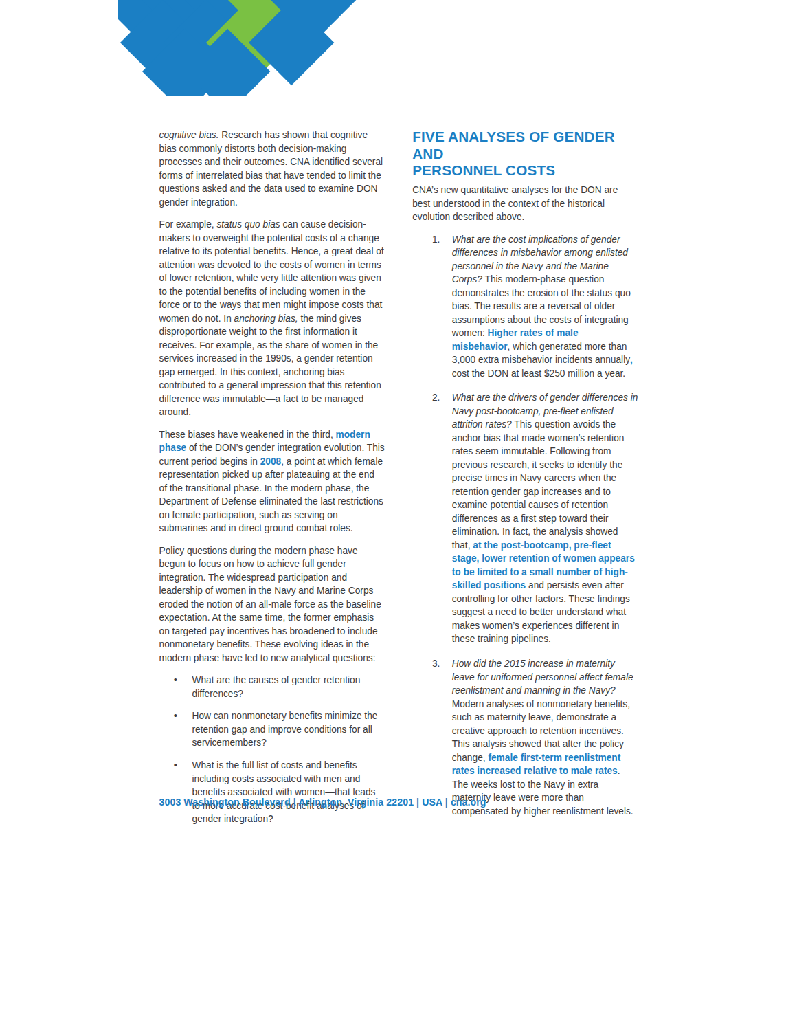cognitive bias. Research has shown that cognitive bias commonly distorts both decision-making processes and their outcomes. CNA identified several forms of interrelated bias that have tended to limit the questions asked and the data used to examine DON gender integration.
For example, status quo bias can cause decision-makers to overweight the potential costs of a change relative to its potential benefits. Hence, a great deal of attention was devoted to the costs of women in terms of lower retention, while very little attention was given to the potential benefits of including women in the force or to the ways that men might impose costs that women do not. In anchoring bias, the mind gives disproportionate weight to the first information it receives. For example, as the share of women in the services increased in the 1990s, a gender retention gap emerged. In this context, anchoring bias contributed to a general impression that this retention difference was immutable—a fact to be managed around.
These biases have weakened in the third, modern phase of the DON’s gender integration evolution. This current period begins in 2008, a point at which female representation picked up after plateauing at the end of the transitional phase. In the modern phase, the Department of Defense eliminated the last restrictions on female participation, such as serving on submarines and in direct ground combat roles.
Policy questions during the modern phase have begun to focus on how to achieve full gender integration. The widespread participation and leadership of women in the Navy and Marine Corps eroded the notion of an all-male force as the baseline expectation. At the same time, the former emphasis on targeted pay incentives has broadened to include nonmonetary benefits. These evolving ideas in the modern phase have led to new analytical questions:
What are the causes of gender retention differences?
How can nonmonetary benefits minimize the retention gap and improve conditions for all servicemembers?
What is the full list of costs and benefits—including costs associated with men and benefits associated with women—that leads to more accurate cost-benefit analyses of gender integration?
Five Analyses of Gender and
Personnel Costs
CNA’s new quantitative analyses for the DON are best understood in the context of the historical evolution described above.
What are the cost implications of gender differences in misbehavior among enlisted personnel in the Navy and the Marine Corps? This modern-phase question demonstrates the erosion of the status quo bias. The results are a reversal of older assumptions about the costs of integrating women: Higher rates of male misbehavior, which generated more than 3,000 extra misbehavior incidents annually, cost the DON at least $250 million a year.
What are the drivers of gender differences in Navy post-bootcamp, pre-fleet enlisted attrition rates? This question avoids the anchor bias that made women’s retention rates seem immutable. Following from previous research, it seeks to identify the precise times in Navy careers when the retention gender gap increases and to examine potential causes of retention differences as a first step toward their elimination. In fact, the analysis showed that, at the post-bootcamp, pre-fleet stage, lower retention of women appears to be limited to a small number of high-skilled positions and persists even after controlling for other factors. These findings suggest a need to better understand what makes women’s experiences different in these training pipelines.
How did the 2015 increase in maternity leave for uniformed personnel affect female reenlistment and manning in the Navy? Modern analyses of nonmonetary benefits, such as maternity leave, demonstrate a creative approach to retention incentives. This analysis showed that after the policy change, female first-term reenlistment rates increased relative to male rates. The weeks lost to the Navy in extra maternity leave were more than compensated by higher reenlistment levels.
3003 Washington Boulevard | Arlington, Virginia 22201 | USA | cna.org